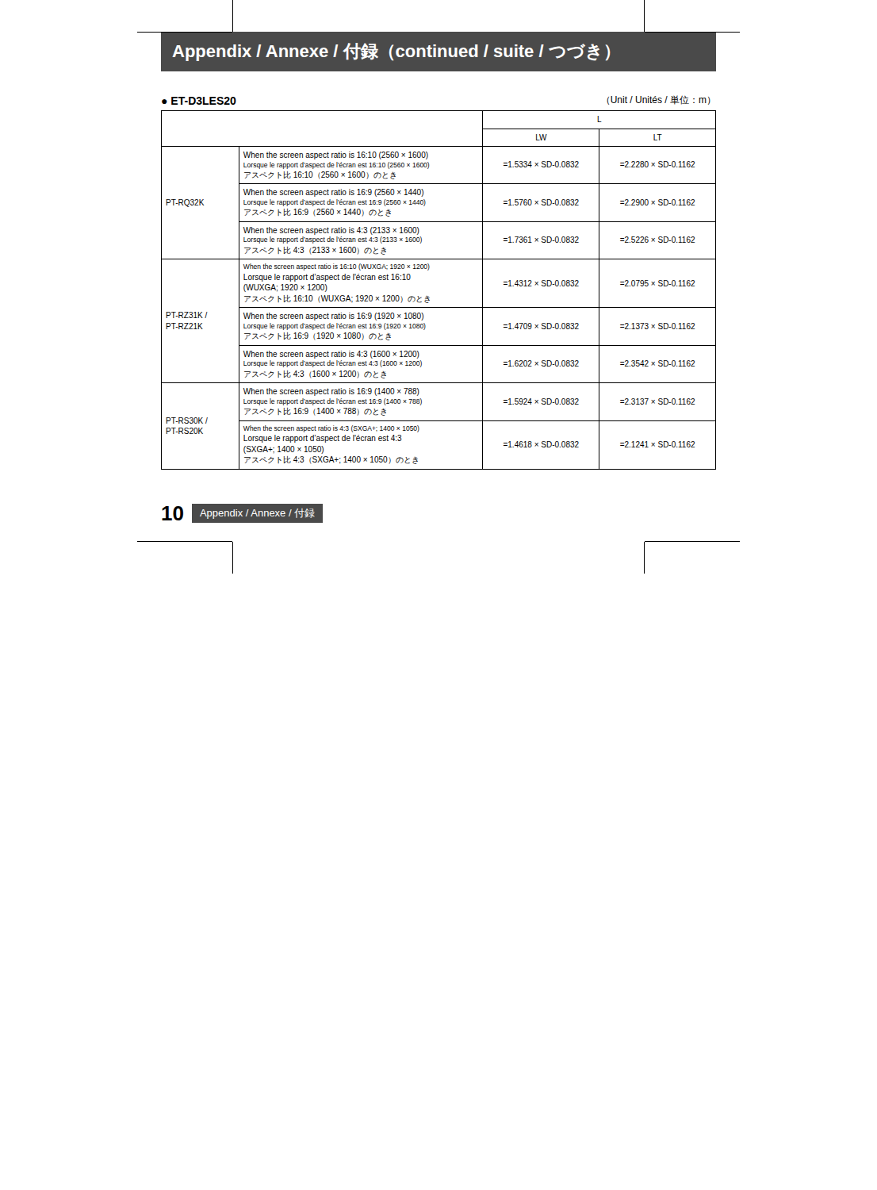Appendix / Annexe / 付録（continued / suite / つづき）
● ET-D3LES20
（Unit / Unités / 単位：m）
| | L |
| --- | --- |
| LW | LT |
| PT-RQ32K | When the screen aspect ratio is 16:10 (2560 × 1600) Lorsque le rapport d’aspect de l'écran est 16:10 (2560 × 1600) アスペクト比 16:10（2560 × 1600）のとき | =1.5334 × SD-0.0832 | =2.2280 × SD-0.1162 |
| When the screen aspect ratio is 16:9 (2560 × 1440) Lorsque le rapport d’aspect de l'écran est 16:9 (2560 × 1440) アスペクト比 16:9（2560 × 1440）のとき | =1.5760 × SD-0.0832 | =2.2900 × SD-0.1162 |
| When the screen aspect ratio is 4:3 (2133 × 1600) Lorsque le rapport d’aspect de l'écran est 4:3 (2133 × 1600) アスペクト比 4:3（2133 × 1600）のとき | =1.7361 × SD-0.0832 | =2.5226 × SD-0.1162 |
| PT-RZ31K / PT-RZ21K | When the screen aspect ratio is 16:10 (WUXGA; 1920 × 1200) Lorsque le rapport d’aspect de l'écran est 16:10 (WUXGA; 1920 × 1200) アスペクト比 16:10（WUXGA; 1920 × 1200）のとき | =1.4312 × SD-0.0832 | =2.0795 × SD-0.1162 |
| When the screen aspect ratio is 16:9 (1920 × 1080) Lorsque le rapport d’aspect de l'écran est 16:9 (1920 × 1080) アスペクト比 16:9（1920 × 1080）のとき | =1.4709 × SD-0.0832 | =2.1373 × SD-0.1162 |
| When the screen aspect ratio is 4:3 (1600 × 1200) Lorsque le rapport d’aspect de l'écran est 4:3 (1600 × 1200) アスペクト比 4:3（1600 × 1200）のとき | =1.6202 × SD-0.0832 | =2.3542 × SD-0.1162 |
| PT-RS30K / PT-RS20K | When the screen aspect ratio is 16:9 (1400 × 788) Lorsque le rapport d’aspect de l'écran est 16:9 (1400 × 788) アスペクト比 16:9（1400 × 788）のとき | =1.5924 × SD-0.0832 | =2.3137 × SD-0.1162 |
| When the screen aspect ratio is 4:3 (SXGA+; 1400 × 1050) Lorsque le rapport d’aspect de l'écran est 4:3 (SXGA+; 1400 × 1050) アスペクト比 4:3（SXGA+; 1400 × 1050）のとき | =1.4618 × SD-0.0832 | =2.1241 × SD-0.1162 |
10
Appendix / Annexe / 付録